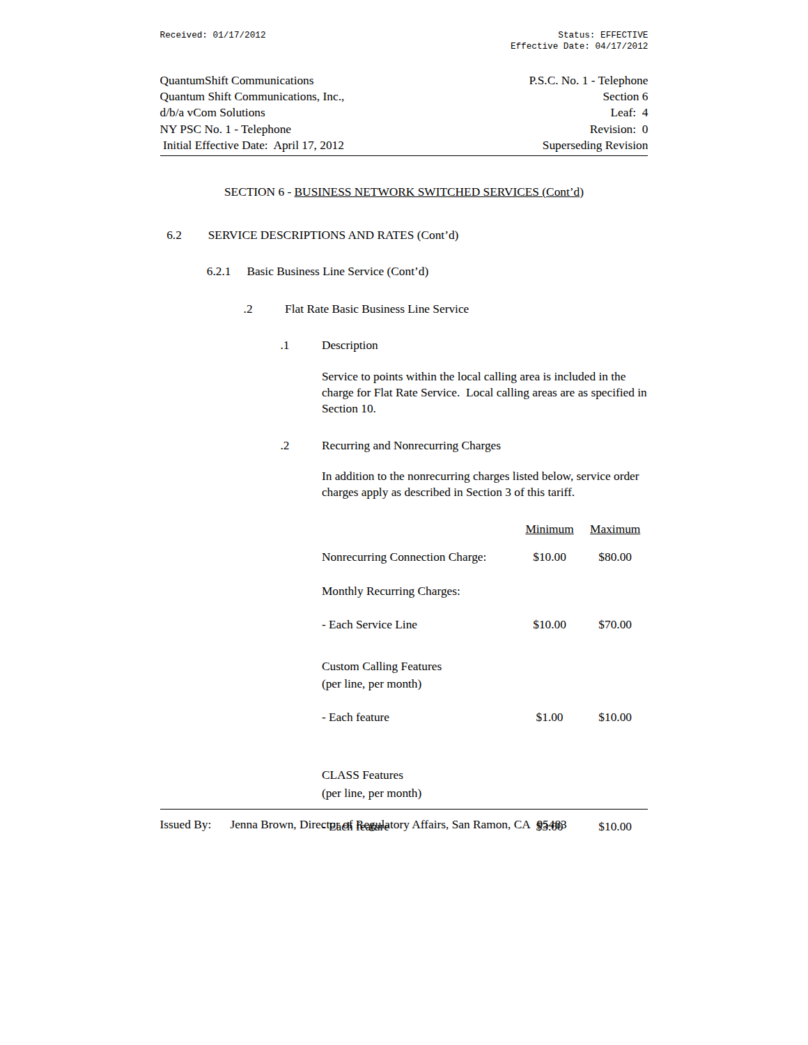Received: 01/17/2012
Status: EFFECTIVE
Effective Date: 04/17/2012
QuantumShift Communications
Quantum Shift Communications, Inc.,
d/b/a vCom Solutions
NY PSC No. 1 - Telephone
Initial Effective Date: April 17, 2012
P.S.C. No. 1 - Telephone
Section 6
Leaf: 4
Revision: 0
Superseding Revision
SECTION 6 - BUSINESS NETWORK SWITCHED SERVICES (Cont’d)
6.2
SERVICE DESCRIPTIONS AND RATES (Cont’d)
6.2.1
Basic Business Line Service (Cont’d)
.2
Flat Rate Basic Business Line Service
.1
Description
Service to points within the local calling area is included in the charge for Flat Rate Service. Local calling areas are as specified in Section 10.
.2
Recurring and Nonrecurring Charges
In addition to the nonrecurring charges listed below, service order charges apply as described in Section 3 of this tariff.
| | Minimum | Maximum |
| Nonrecurring Connection Charge: | $10.00 | $80.00 |
| Monthly Recurring Charges: | | |
| - Each Service Line | $10.00 | $70.00 |
| Custom Calling Features | | |
| (per line, per month) | | |
| - Each feature | $1.00 | $10.00 |
| CLASS Features | | |
| (per line, per month) | | |
| - Each feature | $3.00 | $10.00 |
Issued By:
Jenna Brown, Director of Regulatory Affairs, San Ramon, CA 95483